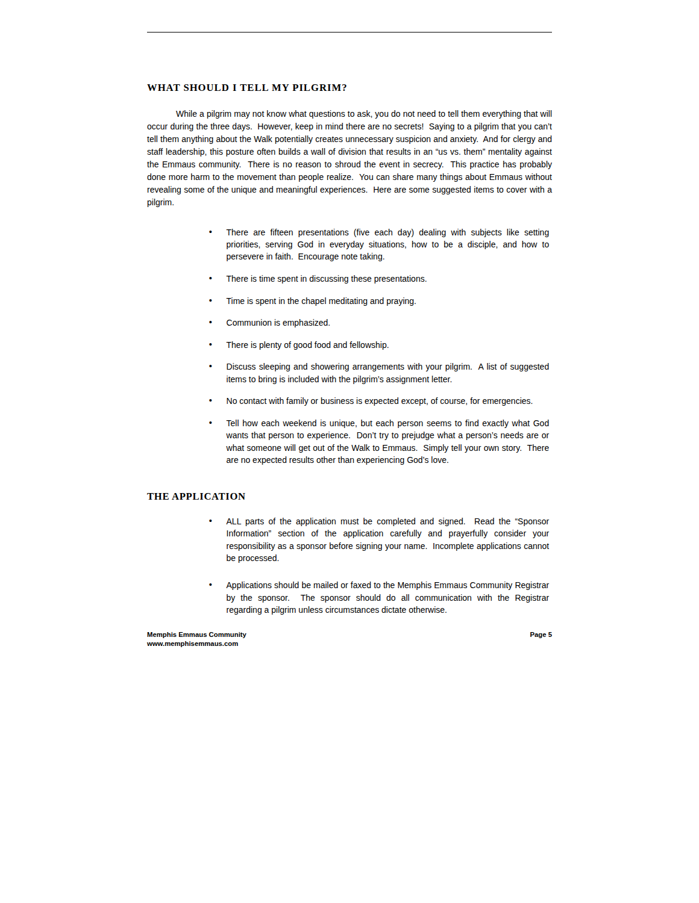WHAT SHOULD I TELL MY PILGRIM?
While a pilgrim may not know what questions to ask, you do not need to tell them everything that will occur during the three days. However, keep in mind there are no secrets! Saying to a pilgrim that you can’t tell them anything about the Walk potentially creates unnecessary suspicion and anxiety. And for clergy and staff leadership, this posture often builds a wall of division that results in an “us vs. them” mentality against the Emmaus community. There is no reason to shroud the event in secrecy. This practice has probably done more harm to the movement than people realize. You can share many things about Emmaus without revealing some of the unique and meaningful experiences. Here are some suggested items to cover with a pilgrim.
There are fifteen presentations (five each day) dealing with subjects like setting priorities, serving God in everyday situations, how to be a disciple, and how to persevere in faith. Encourage note taking.
There is time spent in discussing these presentations.
Time is spent in the chapel meditating and praying.
Communion is emphasized.
There is plenty of good food and fellowship.
Discuss sleeping and showering arrangements with your pilgrim. A list of suggested items to bring is included with the pilgrim’s assignment letter.
No contact with family or business is expected except, of course, for emergencies.
Tell how each weekend is unique, but each person seems to find exactly what God wants that person to experience. Don’t try to prejudge what a person’s needs are or what someone will get out of the Walk to Emmaus. Simply tell your own story. There are no expected results other than experiencing God’s love.
THE APPLICATION
ALL parts of the application must be completed and signed. Read the “Sponsor Information” section of the application carefully and prayerfully consider your responsibility as a sponsor before signing your name. Incomplete applications cannot be processed.
Applications should be mailed or faxed to the Memphis Emmaus Community Registrar by the sponsor. The sponsor should do all communication with the Registrar regarding a pilgrim unless circumstances dictate otherwise.
Memphis Emmaus Community
www.memphisemmaus.com
Page 5